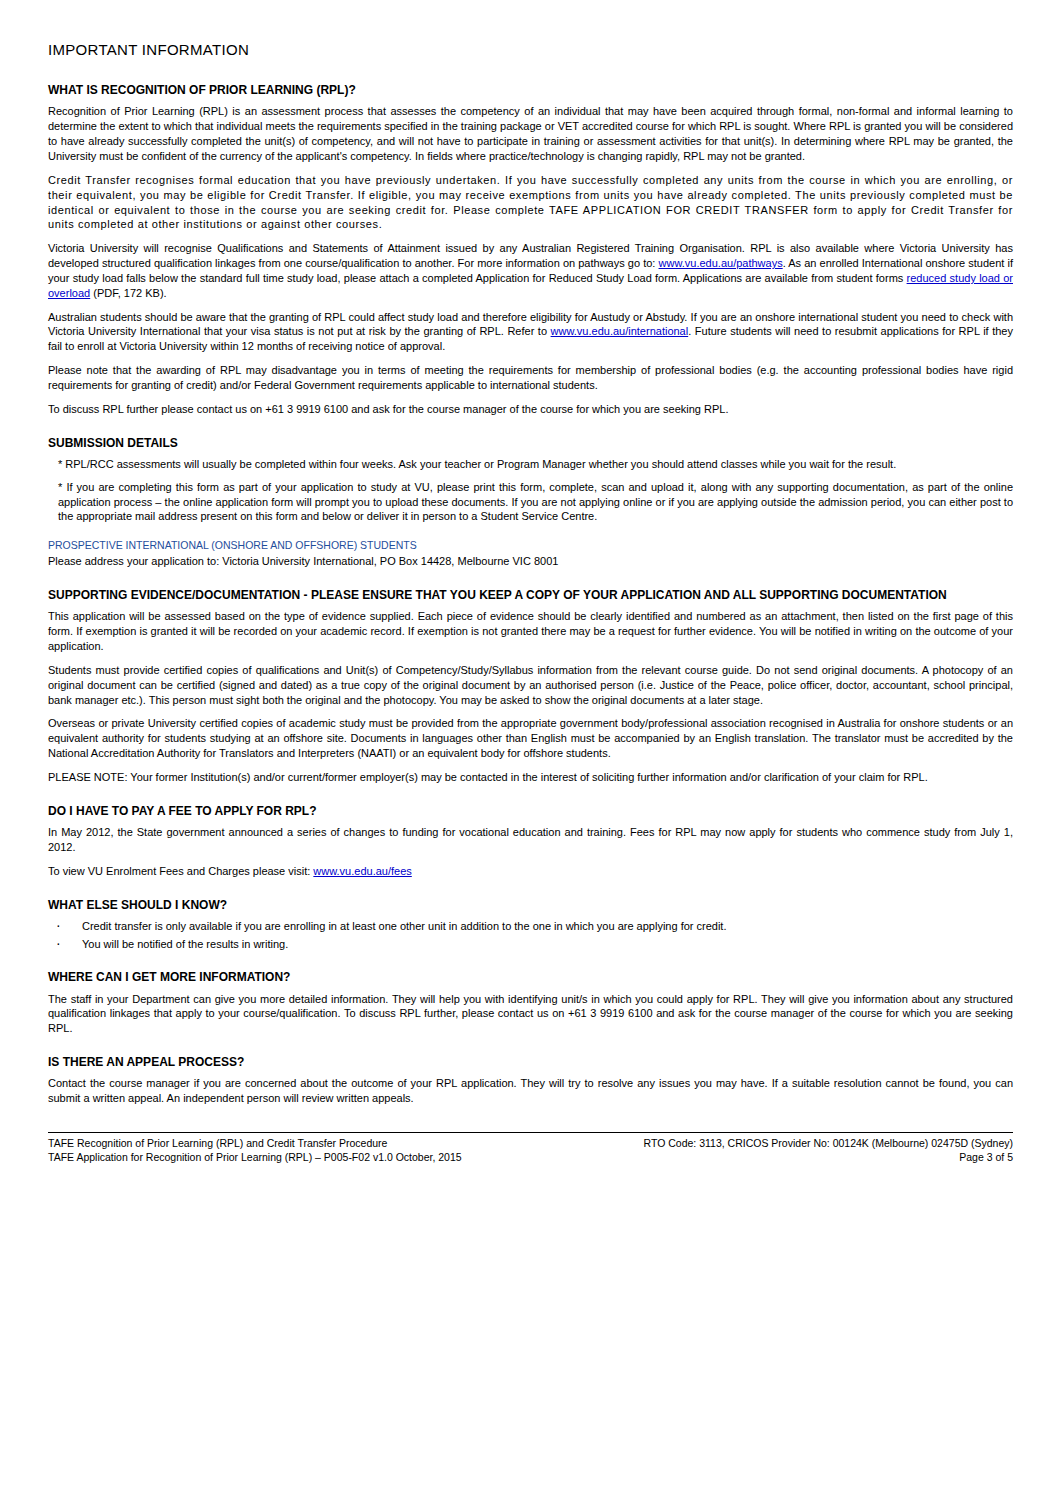IMPORTANT INFORMATION
WHAT IS RECOGNITION OF PRIOR LEARNING (RPL)?
Recognition of Prior Learning (RPL) is an assessment process that assesses the competency of an individual that may have been acquired through formal, non-formal and informal learning to determine the extent to which that individual meets the requirements specified in the training package or VET accredited course for which RPL is sought. Where RPL is granted you will be considered to have already successfully completed the unit(s) of competency, and will not have to participate in training or assessment activities for that unit(s). In determining where RPL may be granted, the University must be confident of the currency of the applicant's competency. In fields where practice/technology is changing rapidly, RPL may not be granted.
Credit Transfer recognises formal education that you have previously undertaken. If you have successfully completed any units from the course in which you are enrolling, or their equivalent, you may be eligible for Credit Transfer. If eligible, you may receive exemptions from units you have already completed. The units previously completed must be identical or equivalent to those in the course you are seeking credit for. Please complete TAFE APPLICATION FOR CREDIT TRANSFER form to apply for Credit Transfer for units completed at other institutions or against other courses.
Victoria University will recognise Qualifications and Statements of Attainment issued by any Australian Registered Training Organisation. RPL is also available where Victoria University has developed structured qualification linkages from one course/qualification to another. For more information on pathways go to: www.vu.edu.au/pathways. As an enrolled International onshore student if your study load falls below the standard full time study load, please attach a completed Application for Reduced Study Load form. Applications are available from student forms reduced study load or overload (PDF, 172 KB).
Australian students should be aware that the granting of RPL could affect study load and therefore eligibility for Austudy or Abstudy. If you are an onshore international student you need to check with Victoria University International that your visa status is not put at risk by the granting of RPL. Refer to www.vu.edu.au/international. Future students will need to resubmit applications for RPL if they fail to enroll at Victoria University within 12 months of receiving notice of approval.
Please note that the awarding of RPL may disadvantage you in terms of meeting the requirements for membership of professional bodies (e.g. the accounting professional bodies have rigid requirements for granting of credit) and/or Federal Government requirements applicable to international students.
To discuss RPL further please contact us on +61 3 9919 6100 and ask for the course manager of the course for which you are seeking RPL.
SUBMISSION DETAILS
* RPL/RCC assessments will usually be completed within four weeks. Ask your teacher or Program Manager whether you should attend classes while you wait for the result.
* If you are completing this form as part of your application to study at VU, please print this form, complete, scan and upload it, along with any supporting documentation, as part of the online application process – the online application form will prompt you to upload these documents. If you are not applying online or if you are applying outside the admission period, you can either post to the appropriate mail address present on this form and below or deliver it in person to a Student Service Centre.
PROSPECTIVE INTERNATIONAL (ONSHORE AND OFFSHORE) STUDENTS
Please address your application to: Victoria University International, PO Box 14428, Melbourne VIC 8001
SUPPORTING EVIDENCE/DOCUMENTATION - PLEASE ENSURE THAT YOU KEEP A COPY OF YOUR APPLICATION AND ALL SUPPORTING DOCUMENTATION
This application will be assessed based on the type of evidence supplied. Each piece of evidence should be clearly identified and numbered as an attachment, then listed on the first page of this form. If exemption is granted it will be recorded on your academic record. If exemption is not granted there may be a request for further evidence. You will be notified in writing on the outcome of your application.
Students must provide certified copies of qualifications and Unit(s) of Competency/Study/Syllabus information from the relevant course guide. Do not send original documents. A photocopy of an original document can be certified (signed and dated) as a true copy of the original document by an authorised person (i.e. Justice of the Peace, police officer, doctor, accountant, school principal, bank manager etc.). This person must sight both the original and the photocopy. You may be asked to show the original documents at a later stage.
Overseas or private University certified copies of academic study must be provided from the appropriate government body/professional association recognised in Australia for onshore students or an equivalent authority for students studying at an offshore site. Documents in languages other than English must be accompanied by an English translation. The translator must be accredited by the National Accreditation Authority for Translators and Interpreters (NAATI) or an equivalent body for offshore students.
PLEASE NOTE: Your former Institution(s) and/or current/former employer(s) may be contacted in the interest of soliciting further information and/or clarification of your claim for RPL.
DO I HAVE TO PAY A FEE TO APPLY FOR RPL?
In May 2012, the State government announced a series of changes to funding for vocational education and training. Fees for RPL may now apply for students who commence study from July 1, 2012.
To view VU Enrolment Fees and Charges please visit: www.vu.edu.au/fees
WHAT ELSE SHOULD I KNOW?
Credit transfer is only available if you are enrolling in at least one other unit in addition to the one in which you are applying for credit.
You will be notified of the results in writing.
WHERE CAN I GET MORE INFORMATION?
The staff in your Department can give you more detailed information. They will help you with identifying unit/s in which you could apply for RPL. They will give you information about any structured qualification linkages that apply to your course/qualification. To discuss RPL further, please contact us on +61 3 9919 6100 and ask for the course manager of the course for which you are seeking RPL.
IS THERE AN APPEAL PROCESS?
Contact the course manager if you are concerned about the outcome of your RPL application. They will try to resolve any issues you may have. If a suitable resolution cannot be found, you can submit a written appeal. An independent person will review written appeals.
| TAFE Recognition of Prior Learning (RPL) and Credit Transfer Procedure | RTO Code: 3113, CRICOS Provider No: 00124K (Melbourne) 02475D (Sydney) |
| TAFE Application for Recognition of Prior Learning (RPL) – P005-F02 v1.0 October, 2015 | Page 3 of 5 |